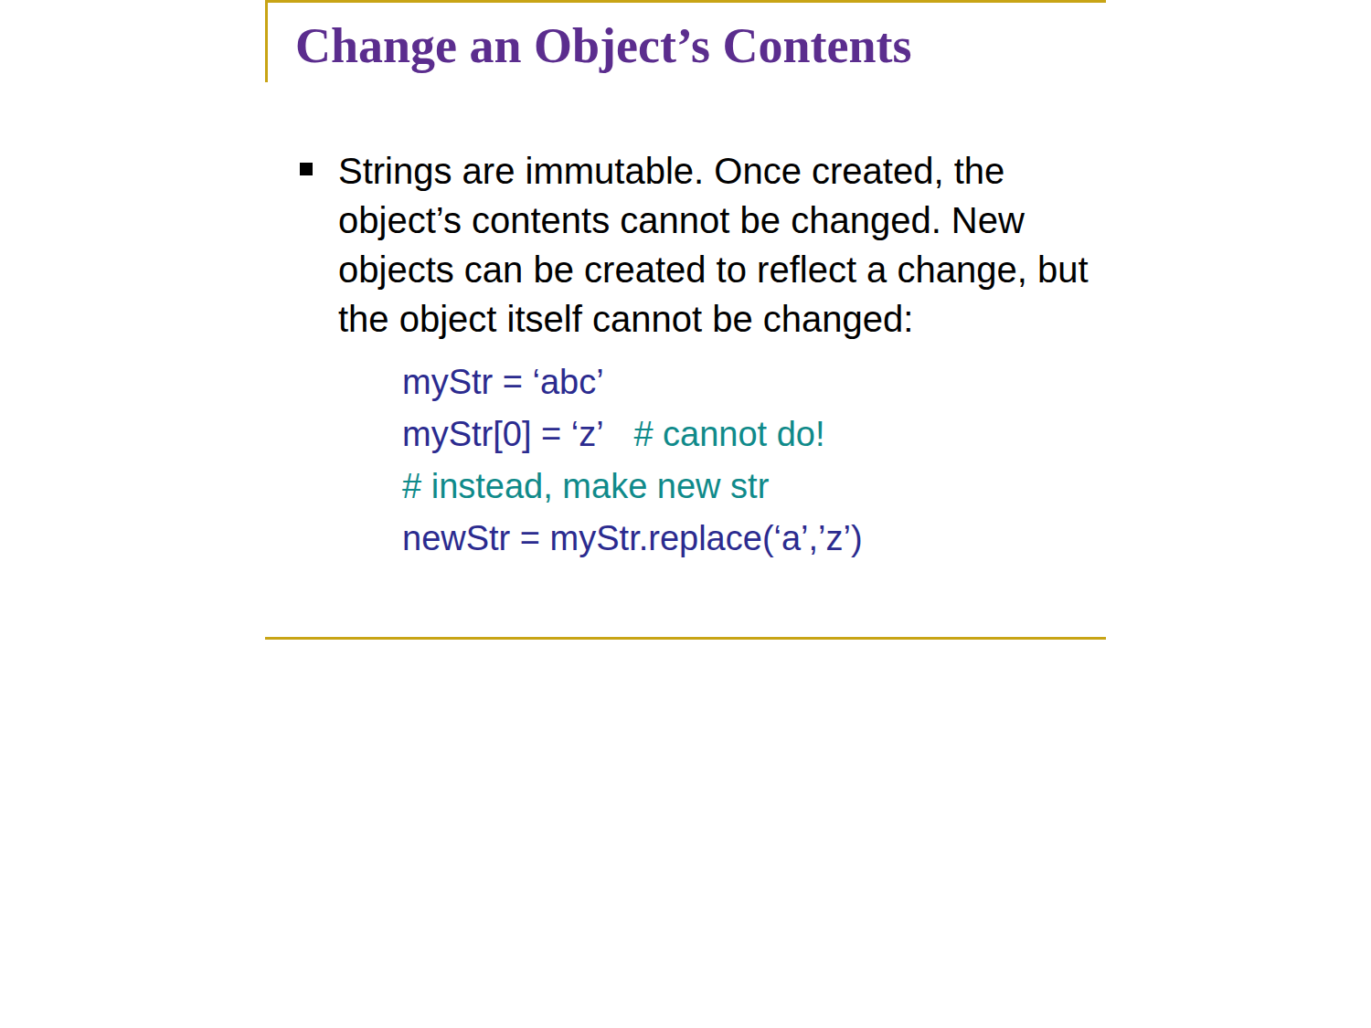Change an Object’s Contents
Strings are immutable. Once created, the object’s contents cannot be changed. New objects can be created to reflect a change, but the object itself cannot be changed:
myStr = ‘abc’
myStr[0] = ‘z’ # cannot do!
# instead, make new str
newStr = myStr.replace(‘a’,’z’)